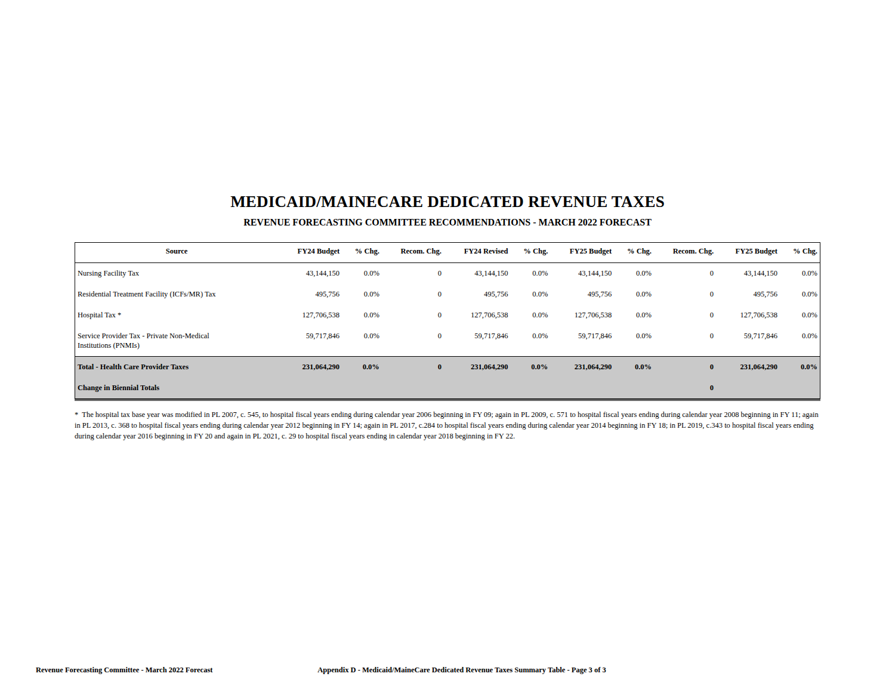MEDICAID/MAINECARE DEDICATED REVENUE TAXES
REVENUE FORECASTING COMMITTEE RECOMMENDATIONS - MARCH 2022 FORECAST
| Source | FY24 Budget | % Chg. | Recom. Chg. | FY24 Revised | % Chg. | FY25 Budget | % Chg. | Recom. Chg. | FY25 Budget | % Chg. |
| --- | --- | --- | --- | --- | --- | --- | --- | --- | --- | --- |
| Nursing Facility Tax | 43,144,150 | 0.0% | 0 | 43,144,150 | 0.0% | 43,144,150 | 0.0% | 0 | 43,144,150 | 0.0% |
| Residential Treatment Facility (ICFs/MR) Tax | 495,756 | 0.0% | 0 | 495,756 | 0.0% | 495,756 | 0.0% | 0 | 495,756 | 0.0% |
| Hospital Tax * | 127,706,538 | 0.0% | 0 | 127,706,538 | 0.0% | 127,706,538 | 0.0% | 0 | 127,706,538 | 0.0% |
| Service Provider Tax - Private Non-Medical Institutions (PNMIs) | 59,717,846 | 0.0% | 0 | 59,717,846 | 0.0% | 59,717,846 | 0.0% | 0 | 59,717,846 | 0.0% |
| Total - Health Care Provider Taxes | 231,064,290 | 0.0% | 0 | 231,064,290 | 0.0% | 231,064,290 | 0.0% | 0 | 231,064,290 | 0.0% |
| Change in Biennial Totals | | | | | | | | 0 | | |
* The hospital tax base year was modified in PL 2007, c. 545, to hospital fiscal years ending during calendar year 2006 beginning in FY 09; again in PL 2009, c. 571 to hospital fiscal years ending during calendar year 2008 beginning in FY 11; again in PL 2013, c. 368 to hospital fiscal years ending during calendar year 2012 beginning in FY 14; again in PL 2017, c.284 to hospital fiscal years ending during calendar year 2014 beginning in FY 18; in PL 2019, c.343 to hospital fiscal years ending during calendar year 2016 beginning in FY 20 and again in PL 2021, c. 29 to hospital fiscal years ending in calendar year 2018 beginning in FY 22.
Revenue Forecasting Committee - March 2022 Forecast Appendix D - Medicaid/MaineCare Dedicated Revenue Taxes Summary Table - Page 3 of 3